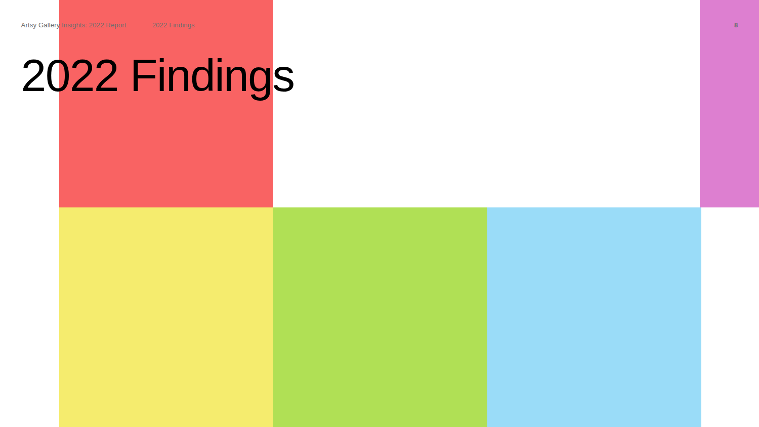Artsy Gallery Insights: 2022 Report 2022 Findings 8
2022 Findings